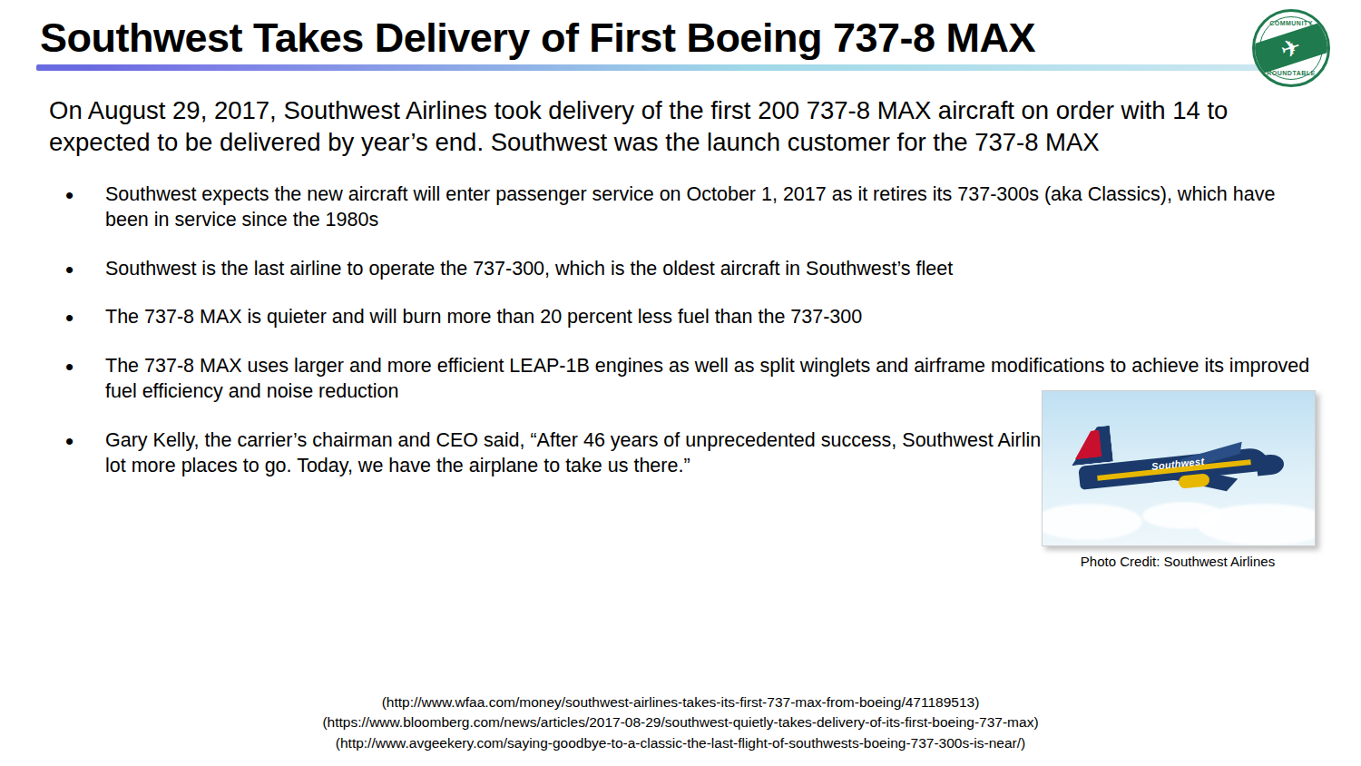Southwest Takes Delivery of First Boeing 737-8 MAX
COMMUNITY
✈
ROUNDTABLE
On August 29, 2017, Southwest Airlines took delivery of the first 200 737-8 MAX aircraft on order with 14 to expected to be delivered by year’s end. Southwest was the launch customer for the 737-8 MAX
Southwest expects the new aircraft will enter passenger service on October 1, 2017 as it retires its 737-300s (aka Classics), which have been in service since the 1980s
Southwest is the last airline to operate the 737-300, which is the oldest aircraft in Southwest’s fleet
The 737-8 MAX is quieter and will burn more than 20 percent less fuel than the 737-300
The 737-8 MAX uses larger and more efficient LEAP-1B engines as well as split winglets and airframe modifications to achieve its improved fuel efficiency and noise reduction
Gary Kelly, the carrier’s chairman and CEO said, “After 46 years of unprecedented success, Southwest Airlines has a lot more to do and a lot more places to go. Today, we have the airplane to take us there.”
Southwest
Photo Credit: Southwest Airlines
(http://www.wfaa.com/money/southwest-airlines-takes-its-first-737-max-from-boeing/471189513)
(https://www.bloomberg.com/news/articles/2017-08-29/southwest-quietly-takes-delivery-of-its-first-boeing-737-max)
(http://www.avgeekery.com/saying-goodbye-to-a-classic-the-last-flight-of-southwests-boeing-737-300s-is-near/)